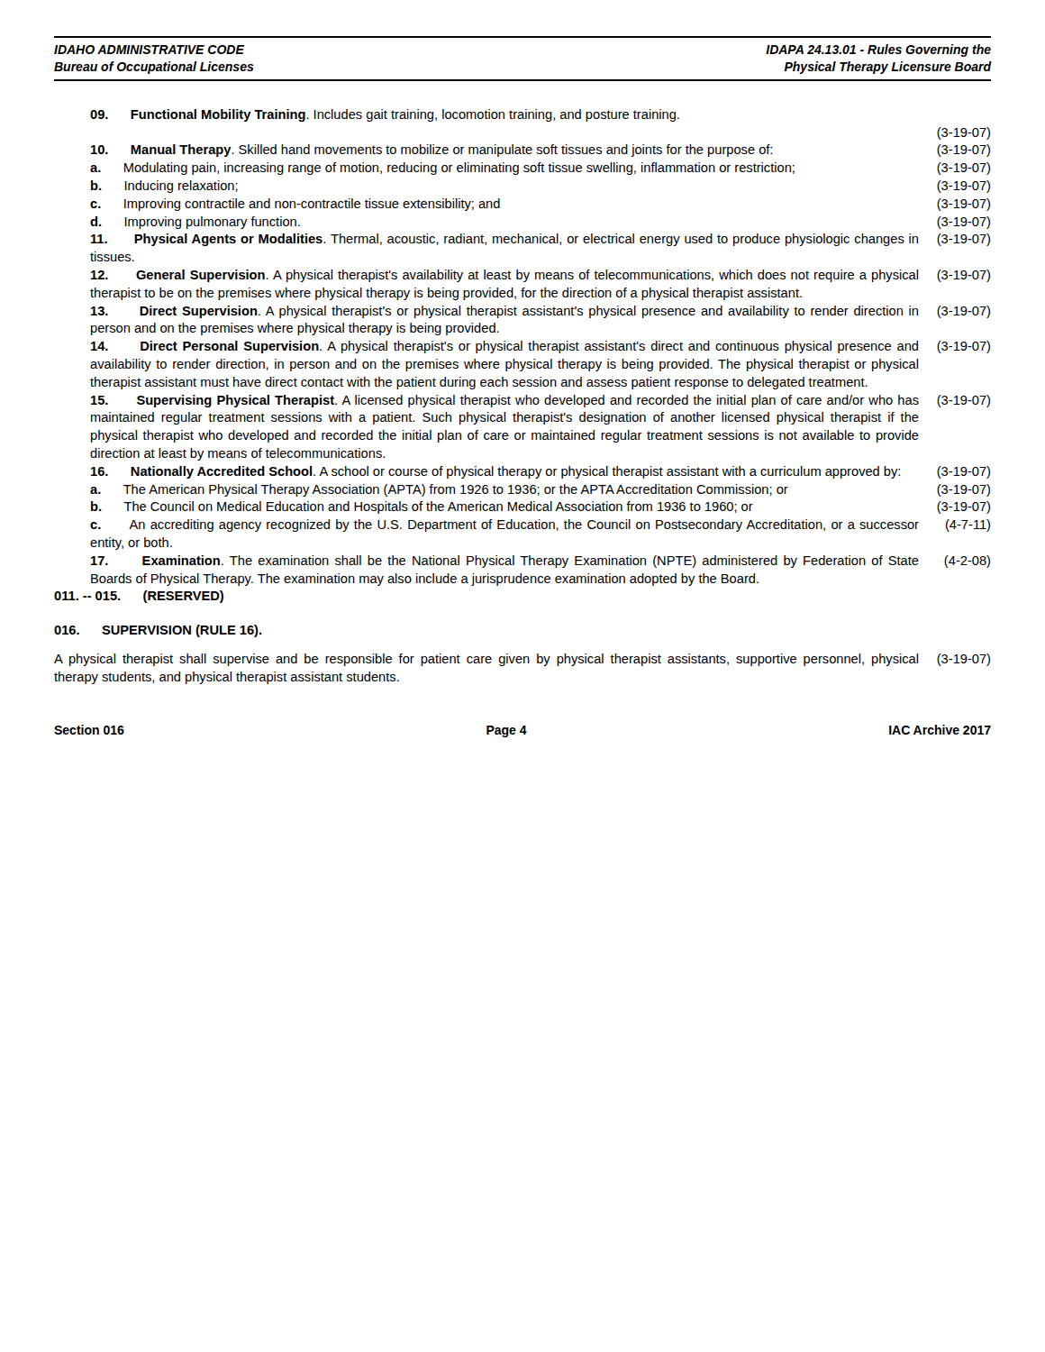IDAHO ADMINISTRATIVE CODE IDAPA 24.13.01 - Rules Governing the
Bureau of Occupational Licenses Physical Therapy Licensure Board
| 09. Functional Mobility Training . Includes gait training, locomotion training, and posture training. | |
| | (3-19-07) |
| 10. Manual Therapy . Skilled hand movements to mobilize or manipulate soft tissues and joints for the purpose of: | (3-19-07) |
| a. Modulating pain, increasing range of motion, reducing or eliminating soft tissue swelling, inflammation or restriction; | (3-19-07) |
| b. Inducing relaxation; | (3-19-07) |
| c. Improving contractile and non-contractile tissue extensibility; and | (3-19-07) |
| d. Improving pulmonary function. | (3-19-07) |
| 11. Physical Agents or Modalities . Thermal, acoustic, radiant, mechanical, or electrical energy used to produce physiologic changes in tissues. | (3-19-07) |
| 12. General Supervision . A physical therapist's availability at least by means of telecommunications, which does not require a physical therapist to be on the premises where physical therapy is being provided, for the direction of a physical therapist assistant. | (3-19-07) |
| 13. Direct Supervision . A physical therapist's or physical therapist assistant's physical presence and availability to render direction in person and on the premises where physical therapy is being provided. | (3-19-07) |
| 14. Direct Personal Supervision . A physical therapist's or physical therapist assistant's direct and continuous physical presence and availability to render direction, in person and on the premises where physical therapy is being provided. The physical therapist or physical therapist assistant must have direct contact with the patient during each session and assess patient response to delegated treatment. | (3-19-07) |
| 15. Supervising Physical Therapist . A licensed physical therapist who developed and recorded the initial plan of care and/or who has maintained regular treatment sessions with a patient. Such physical therapist's designation of another licensed physical therapist if the physical therapist who developed and recorded the initial plan of care or maintained regular treatment sessions is not available to provide direction at least by means of telecommunications. | (3-19-07) |
| 16. Nationally Accredited School . A school or course of physical therapy or physical therapist assistant with a curriculum approved by: | (3-19-07) |
| a. The American Physical Therapy Association (APTA) from 1926 to 1936; or the APTA Accreditation Commission; or | (3-19-07) |
| b. The Council on Medical Education and Hospitals of the American Medical Association from 1936 to 1960; or | (3-19-07) |
| c. An accrediting agency recognized by the U.S. Department of Education, the Council on Postsecondary Accreditation, or a successor entity, or both. | (4-7-11) |
| 17. Examination . The examination shall be the National Physical Therapy Examination (NPTE) administered by Federation of State Boards of Physical Therapy. The examination may also include a jurisprudence examination adopted by the Board. | (4-2-08) |
011. -- 015. (RESERVED)
016. SUPERVISION (RULE 16).
| A physical therapist shall supervise and be responsible for patient care given by physical therapist assistants, supportive personnel, physical therapy students, and physical therapist assistant students. | (3-19-07) |
Section 016 Page 4 IAC Archive 2017